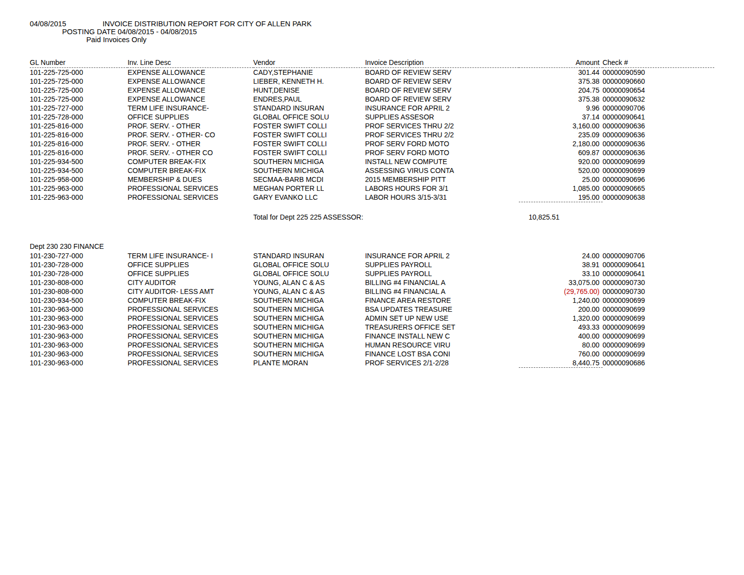04/08/2015 INVOICE DISTRIBUTION REPORT FOR CITY OF ALLEN PARK
POSTING DATE 04/08/2015 - 04/08/2015
Paid Invoices Only
| GL Number | Inv. Line Desc | Vendor | Invoice Description | Amount | Check # |
| --- | --- | --- | --- | --- | --- |
| 101-225-725-000 | EXPENSE ALLOWANCE | CADY,STEPHANIE | BOARD OF REVIEW SERV | 301.44 | 00000090590 |
| 101-225-725-000 | EXPENSE ALLOWANCE | LIEBER, KENNETH H. | BOARD OF REVIEW SERV | 375.38 | 00000090660 |
| 101-225-725-000 | EXPENSE ALLOWANCE | HUNT,DENISE | BOARD OF REVIEW SERV | 204.75 | 00000090654 |
| 101-225-725-000 | EXPENSE ALLOWANCE | ENDRES,PAUL | BOARD OF REVIEW SERV | 375.38 | 00000090632 |
| 101-225-727-000 | TERM LIFE INSURANCE- | STANDARD INSURAN | INSURANCE FOR APRIL 2 | 9.96 | 00000090706 |
| 101-225-728-000 | OFFICE SUPPLIES | GLOBAL OFFICE SOLU | SUPPLIES ASSESOR | 37.14 | 00000090641 |
| 101-225-816-000 | PROF. SERV. - OTHER | FOSTER SWIFT COLLI | PROF SERVICES THRU 2/2 | 3,160.00 | 00000090636 |
| 101-225-816-000 | PROF. SERV. - OTHER- CO | FOSTER SWIFT COLLI | PROF SERVICES THRU 2/2 | 235.09 | 00000090636 |
| 101-225-816-000 | PROF. SERV. - OTHER | FOSTER SWIFT COLLI | PROF SERV FORD MOTO | 2,180.00 | 00000090636 |
| 101-225-816-000 | PROF. SERV. - OTHER CO | FOSTER SWIFT COLLI | PROF SERV FORD MOTO | 609.87 | 00000090636 |
| 101-225-934-500 | COMPUTER BREAK-FIX | SOUTHERN MICHIGA | INSTALL NEW COMPUTE | 920.00 | 00000090699 |
| 101-225-934-500 | COMPUTER BREAK-FIX | SOUTHERN MICHIGA | ASSESSING VIRUS CONTA | 520.00 | 00000090699 |
| 101-225-958-000 | MEMBERSHIP & DUES | SECMAA-BARB MCDI | 2015 MEMBERSHIP PITT | 25.00 | 00000090696 |
| 101-225-963-000 | PROFESSIONAL SERVICES | MEGHAN PORTER LL | LABORS HOURS FOR 3/1 | 1,085.00 | 00000090665 |
| 101-225-963-000 | PROFESSIONAL SERVICES | GARY EVANKO LLC | LABOR HOURS 3/15-3/31 | 195.00 | 00000090638 |
| | | Total for Dept 225 225 ASSESSOR: | 10,825.51 | |
| Dept 230 230 FINANCE |
| 101-230-727-000 | TERM LIFE INSURANCE- I | STANDARD INSURAN | INSURANCE FOR APRIL 2 | 24.00 | 00000090706 |
| 101-230-728-000 | OFFICE SUPPLIES | GLOBAL OFFICE SOLU | SUPPLIES PAYROLL | 38.91 | 00000090641 |
| 101-230-728-000 | OFFICE SUPPLIES | GLOBAL OFFICE SOLU | SUPPLIES PAYROLL | 33.10 | 00000090641 |
| 101-230-808-000 | CITY AUDITOR | YOUNG, ALAN C & AS | BILLING #4 FINANCIAL A | 33,075.00 | 00000090730 |
| 101-230-808-000 | CITY AUDITOR- LESS AMT | YOUNG, ALAN C & AS | BILLING #4 FINANCIAL A | (29,765.00) | 00000090730 |
| 101-230-934-500 | COMPUTER BREAK-FIX | SOUTHERN MICHIGA | FINANCE AREA RESTORE | 1,240.00 | 00000090699 |
| 101-230-963-000 | PROFESSIONAL SERVICES | SOUTHERN MICHIGA | BSA UPDATES TREASURE | 200.00 | 00000090699 |
| 101-230-963-000 | PROFESSIONAL SERVICES | SOUTHERN MICHIGA | ADMIN SET UP NEW USE | 1,320.00 | 00000090699 |
| 101-230-963-000 | PROFESSIONAL SERVICES | SOUTHERN MICHIGA | TREASURERS OFFICE SET | 493.33 | 00000090699 |
| 101-230-963-000 | PROFESSIONAL SERVICES | SOUTHERN MICHIGA | FINANCE INSTALL NEW C | 400.00 | 00000090699 |
| 101-230-963-000 | PROFESSIONAL SERVICES | SOUTHERN MICHIGA | HUMAN RESOURCE VIRU | 80.00 | 00000090699 |
| 101-230-963-000 | PROFESSIONAL SERVICES | SOUTHERN MICHIGA | FINANCE LOST BSA CONI | 760.00 | 00000090699 |
| 101-230-963-000 | PROFESSIONAL SERVICES | PLANTE MORAN | PROF SERVICES 2/1-2/28 | 8,440.75 | 00000090686 |